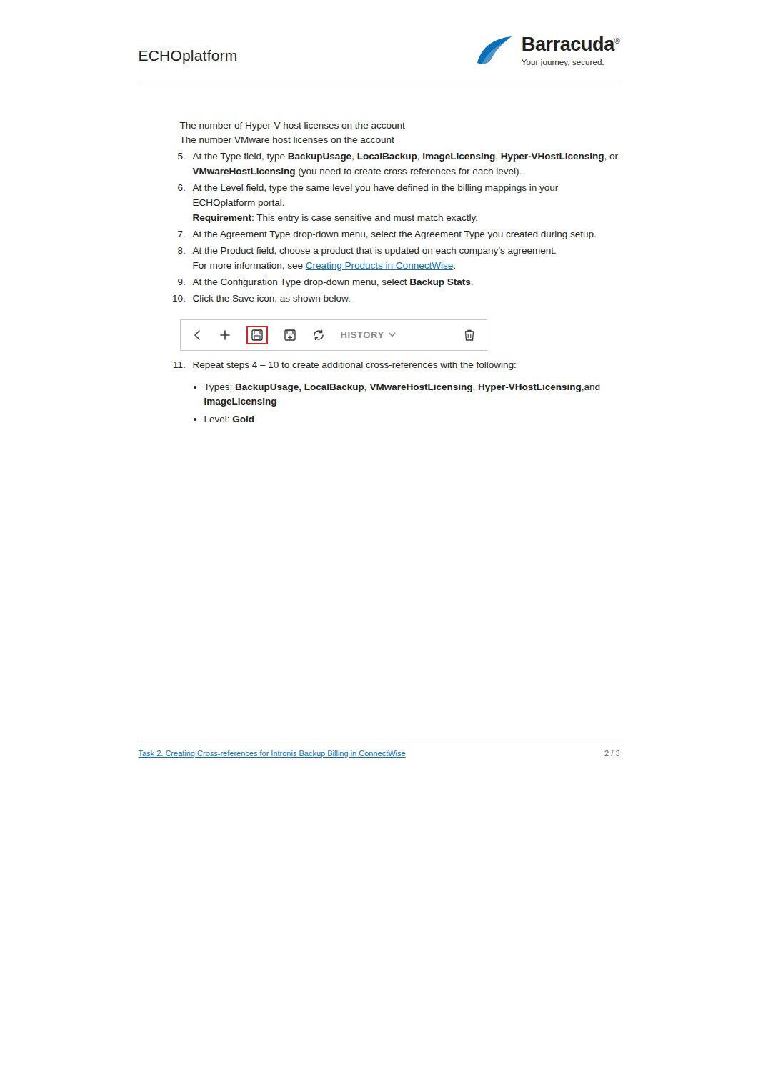ECHOplatform
Barracuda®
Your journey, secured.
The number of Hyper-V host licenses on the account
The number VMware host licenses on the account
At the Type field, type BackupUsage, LocalBackup, ImageLicensing, Hyper-VHostLicensing, or VMwareHostLicensing (you need to create cross-references for each level).
At the Level field, type the same level you have defined in the billing mappings in your ECHOplatform portal.
Requirement: This entry is case sensitive and must match exactly.
At the Agreement Type drop-down menu, select the Agreement Type you created during setup.
At the Product field, choose a product that is updated on each company’s agreement.
For more information, see Creating Products in ConnectWise.
At the Configuration Type drop-down menu, select Backup Stats.
Click the Save icon, as shown below.
HISTORY
Repeat steps 4 – 10 to create additional cross-references with the following:
Types: BackupUsage, LocalBackup, VMwareHostLicensing, Hyper-VHostLicensing,and ImageLicensing
Level: Gold
Task 2. Creating Cross-references for Intronis Backup Billing in ConnectWise 2 / 3